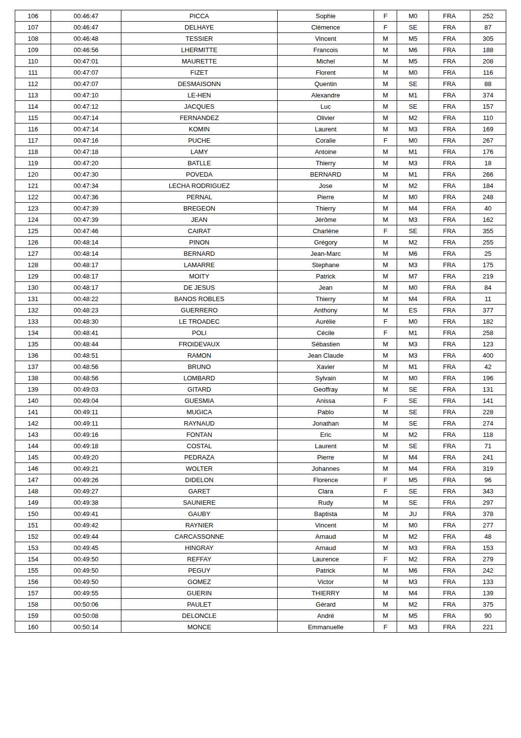| 106 | 00:46:47 | PICCA | Sophie | F | M0 | FRA | 252 |
| 107 | 00:46:47 | DELHAYE | Clémence | F | SE | FRA | 87 |
| 108 | 00:46:48 | TESSIER | Vincent | M | M5 | FRA | 305 |
| 109 | 00:46:56 | LHERMITTE | Francois | M | M6 | FRA | 188 |
| 110 | 00:47:01 | MAURETTE | Michel | M | M5 | FRA | 208 |
| 111 | 00:47:07 | FIZET | Florent | M | M0 | FRA | 116 |
| 112 | 00:47:07 | DESMAISONN | Quentin | M | SE | FRA | 88 |
| 113 | 00:47:10 | LE-HEN | Alexandre | M | M1 | FRA | 374 |
| 114 | 00:47:12 | JACQUES | Luc | M | SE | FRA | 157 |
| 115 | 00:47:14 | FERNANDEZ | Olivier | M | M2 | FRA | 110 |
| 116 | 00:47:14 | KOMIN | Laurent | M | M3 | FRA | 169 |
| 117 | 00:47:16 | PUCHE | Coralie | F | M0 | FRA | 267 |
| 118 | 00:47:18 | LAMY | Antoine | M | M1 | FRA | 176 |
| 119 | 00:47:20 | BATLLE | Thierry | M | M3 | FRA | 18 |
| 120 | 00:47:30 | POVEDA | BERNARD | M | M1 | FRA | 266 |
| 121 | 00:47:34 | LECHA RODRIGUEZ | Jose | M | M2 | FRA | 184 |
| 122 | 00:47:36 | PERNAL | Pierre | M | M0 | FRA | 248 |
| 123 | 00:47:39 | BREGEON | Thierry | M | M4 | FRA | 40 |
| 124 | 00:47:39 | JEAN | Jérôme | M | M3 | FRA | 162 |
| 125 | 00:47:46 | CAIRAT | Charlène | F | SE | FRA | 355 |
| 126 | 00:48:14 | PINON | Grégory | M | M2 | FRA | 255 |
| 127 | 00:48:14 | BERNARD | Jean-Marc | M | M6 | FRA | 25 |
| 128 | 00:48:17 | LAMARRE | Stephane | M | M3 | FRA | 175 |
| 129 | 00:48:17 | MOITY | Patrick | M | M7 | FRA | 219 |
| 130 | 00:48:17 | DE JESUS | Jean | M | M0 | FRA | 84 |
| 131 | 00:48:22 | BANOS ROBLES | Thierry | M | M4 | FRA | 11 |
| 132 | 00:48:23 | GUERRERO | Anthony | M | ES | FRA | 377 |
| 133 | 00:48:30 | LE TROADEC | Aurélie | F | M0 | FRA | 182 |
| 134 | 00:48:41 | POLI | Cécile | F | M1 | FRA | 258 |
| 135 | 00:48:44 | FROIDEVAUX | Sébastien | M | M3 | FRA | 123 |
| 136 | 00:48:51 | RAMON | Jean Claude | M | M3 | FRA | 400 |
| 137 | 00:48:56 | BRUNO | Xavier | M | M1 | FRA | 42 |
| 138 | 00:48:56 | LOMBARD | Sylvain | M | M0 | FRA | 196 |
| 139 | 00:49:03 | GITARD | Geoffray | M | SE | FRA | 131 |
| 140 | 00:49:04 | GUESMIA | Anissa | F | SE | FRA | 141 |
| 141 | 00:49:11 | MUGICA | Pablo | M | SE | FRA | 228 |
| 142 | 00:49:11 | RAYNAUD | Jonathan | M | SE | FRA | 274 |
| 143 | 00:49:16 | FONTAN | Eric | M | M2 | FRA | 118 |
| 144 | 00:49:18 | COSTAL | Laurent | M | SE | FRA | 71 |
| 145 | 00:49:20 | PEDRAZA | Pierre | M | M4 | FRA | 241 |
| 146 | 00:49:21 | WOLTER | Johannes | M | M4 | FRA | 319 |
| 147 | 00:49:26 | DIDELON | Florence | F | M5 | FRA | 96 |
| 148 | 00:49:27 | GARET | Clara | F | SE | FRA | 343 |
| 149 | 00:49:38 | SAUNIERE | Rudy | M | SE | FRA | 297 |
| 150 | 00:49:41 | GAUBY | Baptista | M | JU | FRA | 378 |
| 151 | 00:49:42 | RAYNIER | Vincent | M | M0 | FRA | 277 |
| 152 | 00:49:44 | CARCASSONNE | Arnaud | M | M2 | FRA | 48 |
| 153 | 00:49:45 | HINGRAY | Arnaud | M | M3 | FRA | 153 |
| 154 | 00:49:50 | REFFAY | Laurence | F | M2 | FRA | 279 |
| 155 | 00:49:50 | PEGUY | Patrick | M | M6 | FRA | 242 |
| 156 | 00:49:50 | GOMEZ | Victor | M | M3 | FRA | 133 |
| 157 | 00:49:55 | GUERIN | THIERRY | M | M4 | FRA | 139 |
| 158 | 00:50:06 | PAULET | Gérard | M | M2 | FRA | 375 |
| 159 | 00:50:08 | DELONCLE | André | M | M5 | FRA | 90 |
| 160 | 00:50:14 | MONCE | Emmanuelle | F | M3 | FRA | 221 |